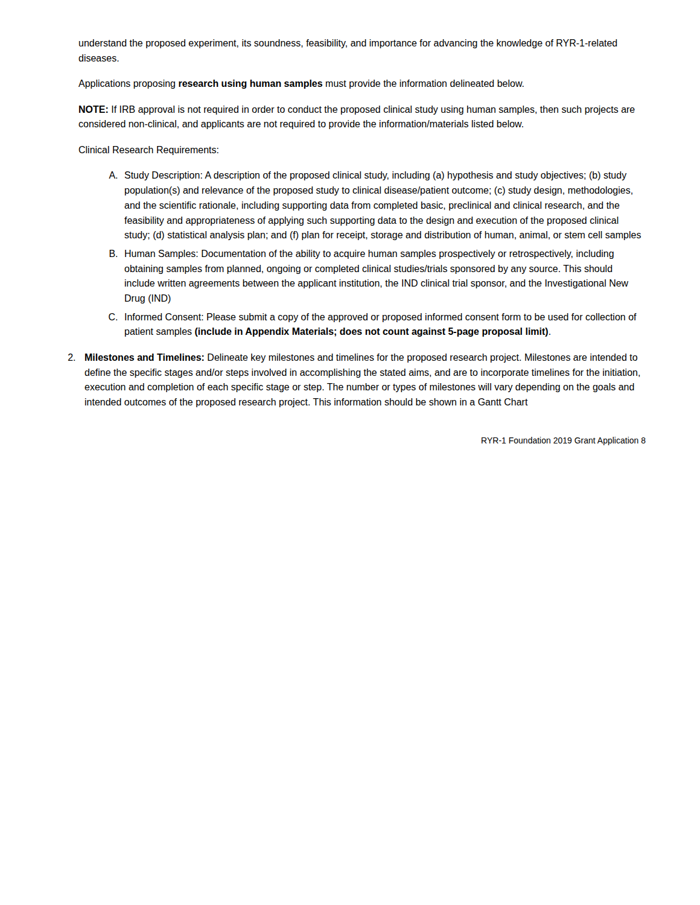understand the proposed experiment, its soundness, feasibility, and importance for advancing the knowledge of RYR-1-related diseases.
Applications proposing research using human samples must provide the information delineated below.
NOTE: If IRB approval is not required in order to conduct the proposed clinical study using human samples, then such projects are considered non-clinical, and applicants are not required to provide the information/materials listed below.
Clinical Research Requirements:
Study Description: A description of the proposed clinical study, including (a) hypothesis and study objectives; (b) study population(s) and relevance of the proposed study to clinical disease/patient outcome; (c) study design, methodologies, and the scientific rationale, including supporting data from completed basic, preclinical and clinical research, and the feasibility and appropriateness of applying such supporting data to the design and execution of the proposed clinical study; (d) statistical analysis plan; and (f) plan for receipt, storage and distribution of human, animal, or stem cell samples
Human Samples: Documentation of the ability to acquire human samples prospectively or retrospectively, including obtaining samples from planned, ongoing or completed clinical studies/trials sponsored by any source. This should include written agreements between the applicant institution, the IND clinical trial sponsor, and the Investigational New Drug (IND)
Informed Consent: Please submit a copy of the approved or proposed informed consent form to be used for collection of patient samples (include in Appendix Materials; does not count against 5-page proposal limit).
Milestones and Timelines: Delineate key milestones and timelines for the proposed research project. Milestones are intended to define the specific stages and/or steps involved in accomplishing the stated aims, and are to incorporate timelines for the initiation, execution and completion of each specific stage or step. The number or types of milestones will vary depending on the goals and intended outcomes of the proposed research project. This information should be shown in a Gantt Chart
RYR-1 Foundation 2019 Grant Application 8